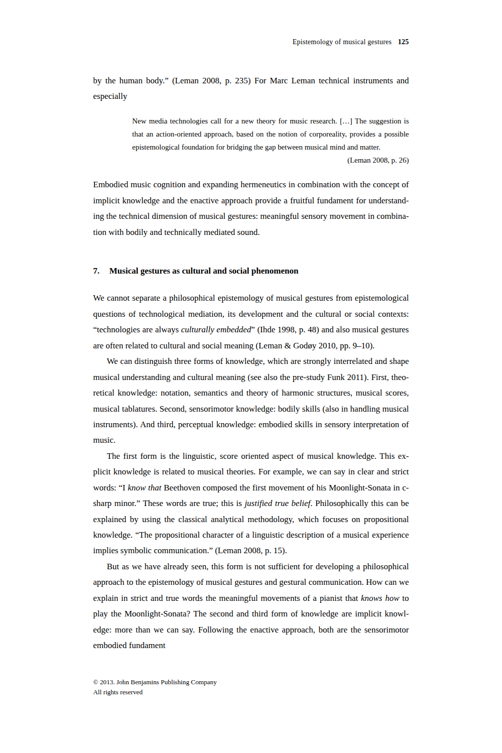Epistemology of musical gestures 125
by the human body.” (Leman 2008, p. 235) For Marc Leman technical instruments and especially
New media technologies call for a new theory for music research. […] The suggestion is that an action-oriented approach, based on the notion of corporeality, provides a possible epistemological foundation for bridging the gap between musical mind and matter. (Leman 2008, p. 26)
Embodied music cognition and expanding hermeneutics in combination with the concept of implicit knowledge and the enactive approach provide a fruitful fundament for understanding the technical dimension of musical gestures: meaningful sensory movement in combination with bodily and technically mediated sound.
7. Musical gestures as cultural and social phenomenon
We cannot separate a philosophical epistemology of musical gestures from epistemological questions of technological mediation, its development and the cultural or social contexts: “technologies are always culturally embedded” (Ihde 1998, p. 48) and also musical gestures are often related to cultural and social meaning (Leman & Godøy 2010, pp. 9–10).
We can distinguish three forms of knowledge, which are strongly interrelated and shape musical understanding and cultural meaning (see also the pre-study Funk 2011). First, theoretical knowledge: notation, semantics and theory of harmonic structures, musical scores, musical tablatures. Second, sensorimotor knowledge: bodily skills (also in handling musical instruments). And third, perceptual knowledge: embodied skills in sensory interpretation of music.
The first form is the linguistic, score oriented aspect of musical knowledge. This explicit knowledge is related to musical theories. For example, we can say in clear and strict words: “I know that Beethoven composed the first movement of his Moonlight-Sonata in c-sharp minor.” These words are true; this is justified true belief. Philosophically this can be explained by using the classical analytical methodology, which focuses on propositional knowledge. “The propositional character of a linguistic description of a musical experience implies symbolic communication.” (Leman 2008, p. 15).
But as we have already seen, this form is not sufficient for developing a philosophical approach to the epistemology of musical gestures and gestural communication. How can we explain in strict and true words the meaningful movements of a pianist that knows how to play the Moonlight-Sonata? The second and third form of knowledge are implicit knowledge: more than we can say. Following the enactive approach, both are the sensorimotor embodied fundament
© 2013. John Benjamins Publishing Company
All rights reserved